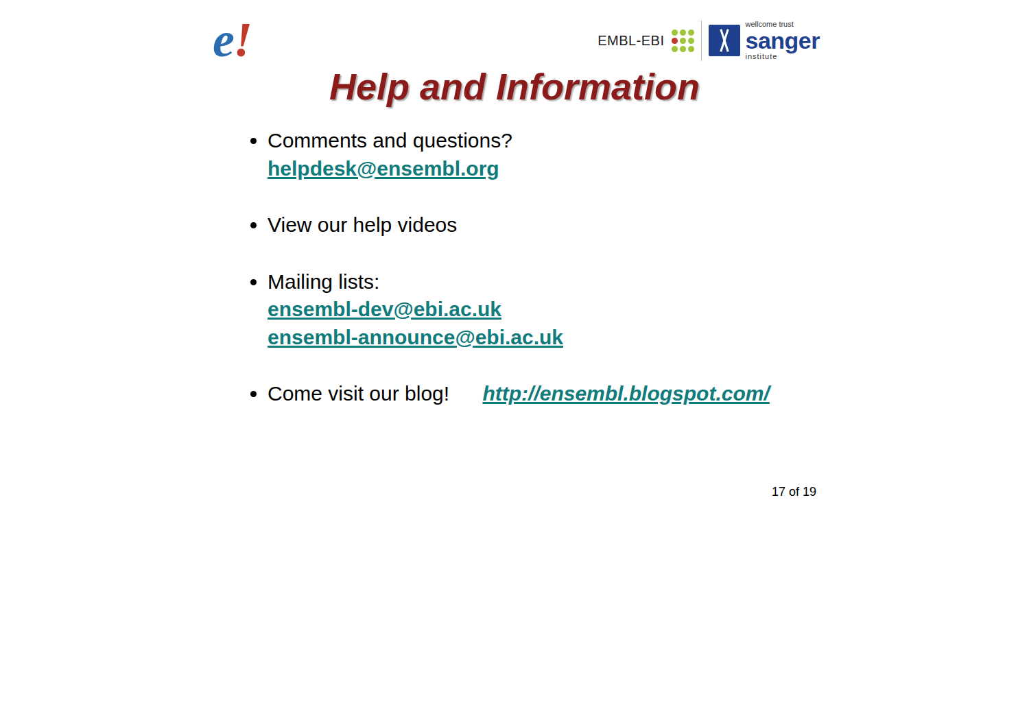e!
EMBL-EBI wellcome trust sanger institute
Help and Information
Comments and questions?
helpdesk@ensembl.org
View our help videos
Mailing lists:
ensembl-dev@ebi.ac.uk ensembl-announce@ebi.ac.uk
Come visit our blog! http://ensembl.blogspot.com/
17 of 19